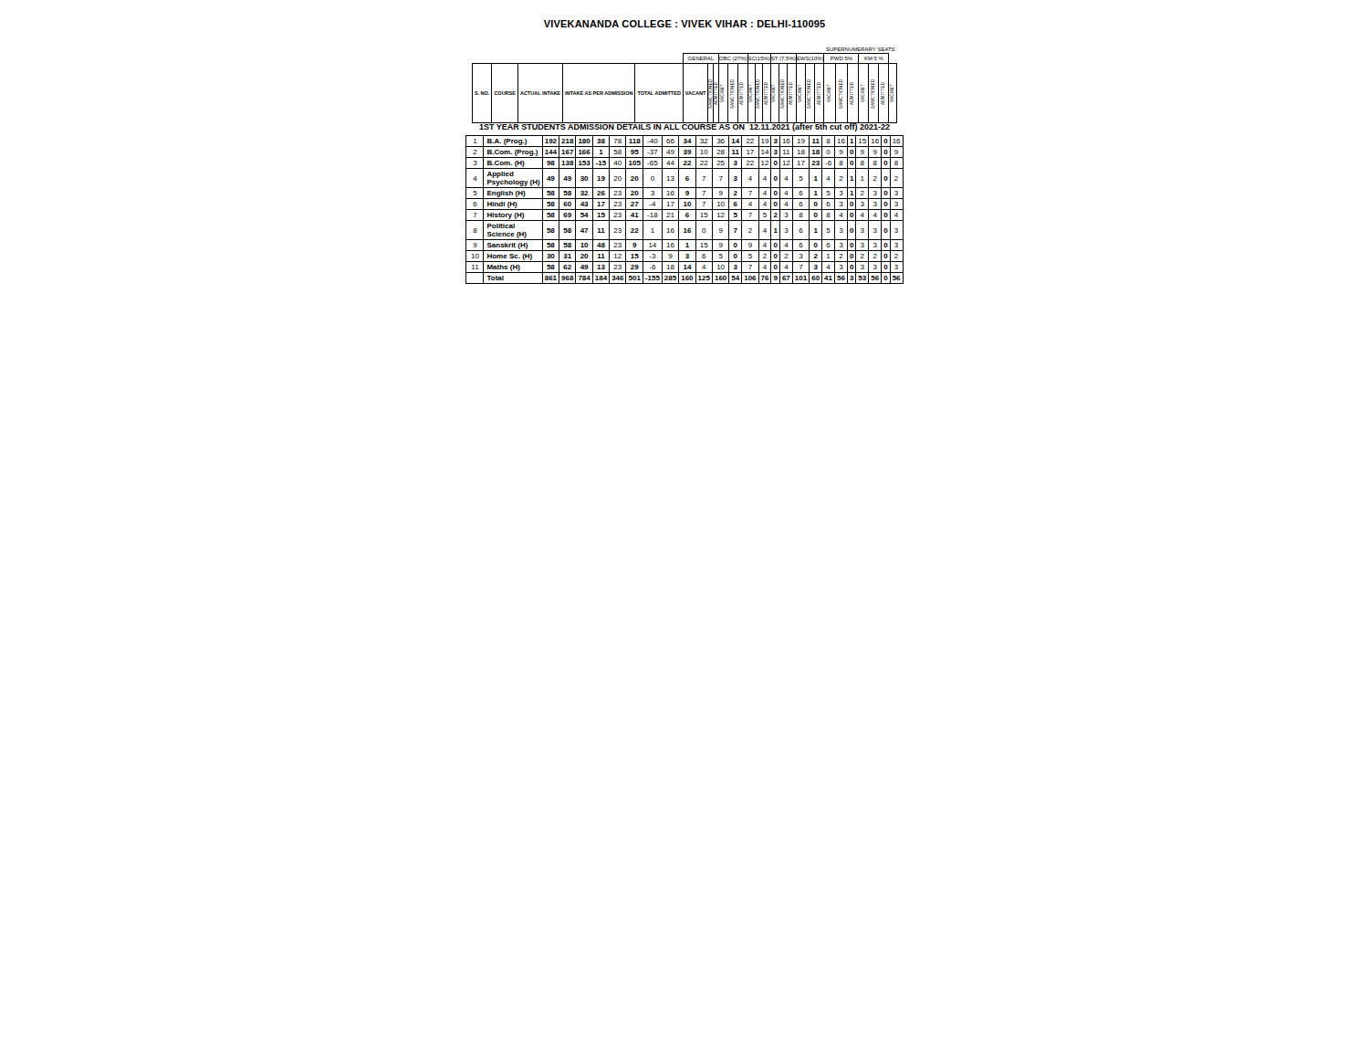VIVEKANANDA COLLEGE : VIVEK VIHAR : DELHI-110095
| | | SUPERNUMERARY SEATS |
| | GENERAL | OBC (27%) | SC(15%) | ST (7.5%) | EWS(10%) | PWD 5% | KM 5 % |
| S. NO. | COURSE | ACTUAL INTAKE | INTAKE AS PER ADMISSION | TOTAL ADMITTED | VACANT | SANCTIONED | ADMITTED | VACANT | SANCTIONED | ADMITTED | VACANT | SANCTIONED | ADMITTED | VACANT | SANCTIONED | ADMITTED | VACANT | SANCTIONED | ADMITTED | VACANT | SANCTIONED | ADMITTED | VACANT | SANCTIONED | ADMITTED | VACANT |
1ST YEAR STUDENTS ADMISSION DETAILS IN ALL COURSE AS ON 12.11.2021 (after 5th cut off) 2021-22
| 1 | B.A. (Prog.) | 192 | 218 | 180 | 38 | 78 | 118 | -40 | 66 | 34 | 32 | 36 | 14 | 22 | 19 | 3 | 16 | 19 | 11 | 8 | 16 | 1 | 15 | 16 | 0 | 16 |
| 2 | B.Com. (Prog.) | 144 | 167 | 166 | 1 | 58 | 95 | -37 | 49 | 39 | 10 | 28 | 11 | 17 | 14 | 3 | 11 | 18 | 18 | 0 | 9 | 0 | 9 | 9 | 0 | 9 |
| 3 | B.Com. (H) | 98 | 138 | 153 | -15 | 40 | 105 | -65 | 44 | 22 | 22 | 25 | 3 | 22 | 12 | 0 | 12 | 17 | 23 | -6 | 8 | 0 | 8 | 8 | 0 | 8 |
| 4 | Applied Psychology (H) | 49 | 49 | 30 | 19 | 20 | 20 | 0 | 13 | 6 | 7 | 7 | 3 | 4 | 4 | 0 | 4 | 5 | 1 | 4 | 2 | 1 | 1 | 2 | 0 | 2 |
| 5 | English (H) | 58 | 58 | 32 | 26 | 23 | 20 | 3 | 16 | 9 | 7 | 9 | 2 | 7 | 4 | 0 | 4 | 6 | 1 | 5 | 3 | 1 | 2 | 3 | 0 | 3 |
| 6 | Hindi (H) | 58 | 60 | 43 | 17 | 23 | 27 | -4 | 17 | 10 | 7 | 10 | 6 | 4 | 4 | 0 | 4 | 6 | 0 | 6 | 3 | 0 | 3 | 3 | 0 | 3 |
| 7 | History (H) | 58 | 69 | 54 | 15 | 23 | 41 | -18 | 21 | 6 | 15 | 12 | 5 | 7 | 5 | 2 | 3 | 8 | 0 | 8 | 4 | 0 | 4 | 4 | 0 | 4 |
| 8 | Political Science (H) | 58 | 58 | 47 | 11 | 23 | 22 | 1 | 16 | 16 | 0 | 9 | 7 | 2 | 4 | 1 | 3 | 6 | 1 | 5 | 3 | 0 | 3 | 3 | 0 | 3 |
| 9 | Sanskrit (H) | 58 | 58 | 10 | 48 | 23 | 9 | 14 | 16 | 1 | 15 | 9 | 0 | 9 | 4 | 0 | 4 | 6 | 0 | 6 | 3 | 0 | 3 | 3 | 0 | 3 |
| 10 | Home Sc. (H) | 30 | 31 | 20 | 11 | 12 | 15 | -3 | 9 | 3 | 6 | 5 | 0 | 5 | 2 | 0 | 2 | 3 | 2 | 1 | 2 | 0 | 2 | 2 | 0 | 2 |
| 11 | Maths (H) | 58 | 62 | 49 | 13 | 23 | 29 | -6 | 18 | 14 | 4 | 10 | 3 | 7 | 4 | 0 | 4 | 7 | 3 | 4 | 3 | 0 | 3 | 3 | 0 | 3 |
| | Total | 861 | 968 | 784 | 184 | 346 | 501 | -155 | 285 | 160 | 125 | 160 | 54 | 106 | 76 | 9 | 67 | 101 | 60 | 41 | 56 | 3 | 53 | 56 | 0 | 56 |